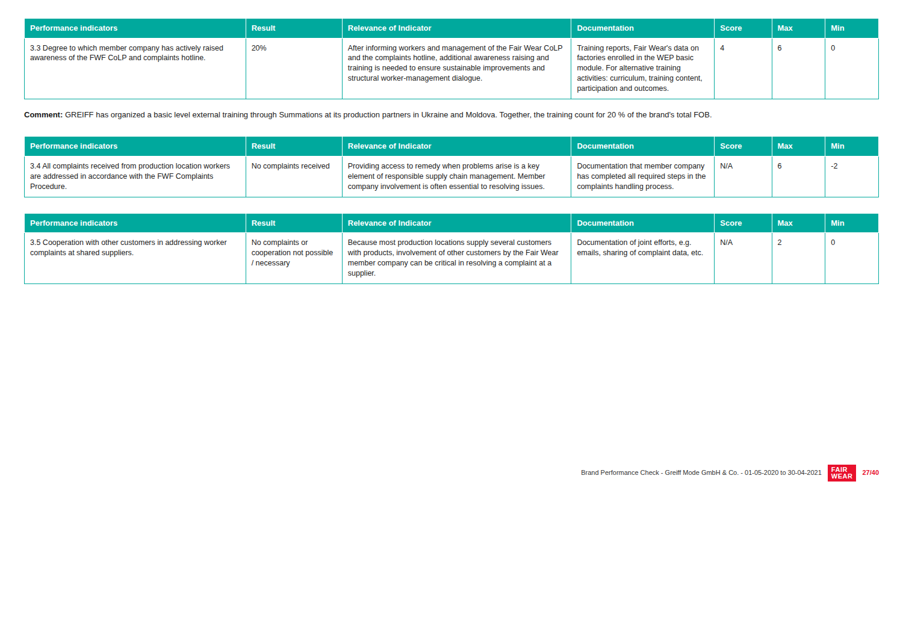| Performance indicators | Result | Relevance of Indicator | Documentation | Score | Max | Min |
| --- | --- | --- | --- | --- | --- | --- |
| 3.3 Degree to which member company has actively raised awareness of the FWF CoLP and complaints hotline. | 20% | After informing workers and management of the Fair Wear CoLP and the complaints hotline, additional awareness raising and training is needed to ensure sustainable improvements and structural worker-management dialogue. | Training reports, Fair Wear's data on factories enrolled in the WEP basic module. For alternative training activities: curriculum, training content, participation and outcomes. | 4 | 6 | 0 |
Comment: GREIFF has organized a basic level external training through Summations at its production partners in Ukraine and Moldova. Together, the training count for 20 % of the brand's total FOB.
| Performance indicators | Result | Relevance of Indicator | Documentation | Score | Max | Min |
| --- | --- | --- | --- | --- | --- | --- |
| 3.4 All complaints received from production location workers are addressed in accordance with the FWF Complaints Procedure. | No complaints received | Providing access to remedy when problems arise is a key element of responsible supply chain management. Member company involvement is often essential to resolving issues. | Documentation that member company has completed all required steps in the complaints handling process. | N/A | 6 | -2 |
| Performance indicators | Result | Relevance of Indicator | Documentation | Score | Max | Min |
| --- | --- | --- | --- | --- | --- | --- |
| 3.5 Cooperation with other customers in addressing worker complaints at shared suppliers. | No complaints or cooperation not possible / necessary | Because most production locations supply several customers with products, involvement of other customers by the Fair Wear member company can be critical in resolving a complaint at a supplier. | Documentation of joint efforts, e.g. emails, sharing of complaint data, etc. | N/A | 2 | 0 |
Brand Performance Check - Greiff Mode GmbH & Co. - 01-05-2020 to 30-04-2021 FAIR
WEAR 27/40